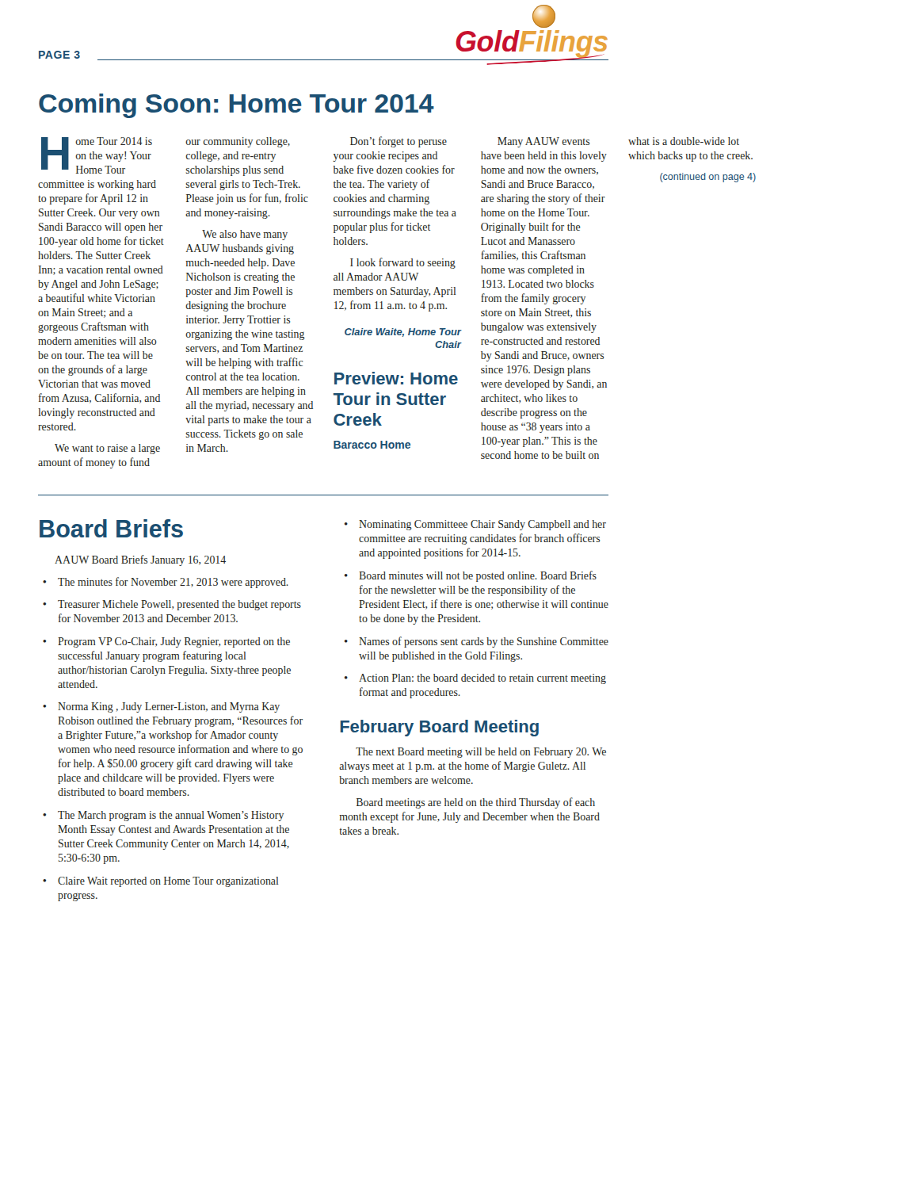PAGE 3
Gold Filings
Coming Soon: Home Tour 2014
Home Tour 2014 is on the way! Your Home Tour committee is working hard to prepare for April 12 in Sutter Creek. Our very own Sandi Baracco will open her 100-year old home for ticket holders. The Sutter Creek Inn; a vacation rental owned by Angel and John LeSage; a beautiful white Victorian on Main Street; and a gorgeous Craftsman with modern amenities will also be on tour. The tea will be on the grounds of a large Victorian that was moved from Azusa, California, and lovingly reconstructed and restored.
We want to raise a large amount of money to fund our community college, college, and re-entry scholarships plus send several girls to Tech-Trek. Please join us for fun, frolic and money-raising.
We also have many AAUW husbands giving much-needed help. Dave Nicholson is creating the poster and Jim Powell is designing the brochure interior. Jerry Trottier is organizing the wine tasting servers, and Tom Martinez will be helping with traffic control at the tea location. All members are helping in all the myriad, necessary and vital parts to make the tour a success. Tickets go on sale in March.
Don’t forget to peruse your cookie recipes and bake five dozen cookies for the tea. The variety of cookies and charming surroundings make the tea a popular plus for ticket holders.
I look forward to seeing all Amador AAUW members on Saturday, April 12, from 11 a.m. to 4 p.m.
Claire Waite, Home Tour Chair
Preview: Home Tour in Sutter Creek
Baracco Home
Many AAUW events have been held in this lovely home and now the owners, Sandi and Bruce Baracco, are sharing the story of their home on the Home Tour. Originally built for the Lucot and Manassero families, this Craftsman home was completed in 1913. Located two blocks from the family grocery store on Main Street, this bungalow was extensively re-constructed and restored by Sandi and Bruce, owners since 1976. Design plans were developed by Sandi, an architect, who likes to describe progress on the house as “38 years into a 100-year plan.” This is the second home to be built on what is a double-wide lot which backs up to the creek.
(continued on page 4)
Board Briefs
AAUW Board Briefs January 16, 2014
The minutes for November 21, 2013 were approved.
Treasurer Michele Powell, presented the budget reports for November 2013 and December 2013.
Program VP Co-Chair, Judy Regnier, reported on the successful January program featuring local author/historian Carolyn Fregulia. Sixty-three people attended.
Norma King , Judy Lerner-Liston, and Myrna Kay Robison outlined the February program, “Resources for a Brighter Future,”a workshop for Amador county women who need resource information and where to go for help. A $50.00 grocery gift card drawing will take place and childcare will be provided. Flyers were distributed to board members.
The March program is the annual Women’s History Month Essay Contest and Awards Presentation at the Sutter Creek Community Center on March 14, 2014, 5:30-6:30 pm.
Claire Wait reported on Home Tour organizational progress.
Nominating Committeee Chair Sandy Campbell and her committee are recruiting candidates for branch officers and appointed positions for 2014-15.
Board minutes will not be posted online. Board Briefs for the newsletter will be the responsibility of the President Elect, if there is one; otherwise it will continue to be done by the President.
Names of persons sent cards by the Sunshine Committee will be published in the Gold Filings.
Action Plan: the board decided to retain current meeting format and procedures.
February Board Meeting
The next Board meeting will be held on February 20. We always meet at 1 p.m. at the home of Margie Guletz. All branch members are welcome.
Board meetings are held on the third Thursday of each month except for June, July and December when the Board takes a break.